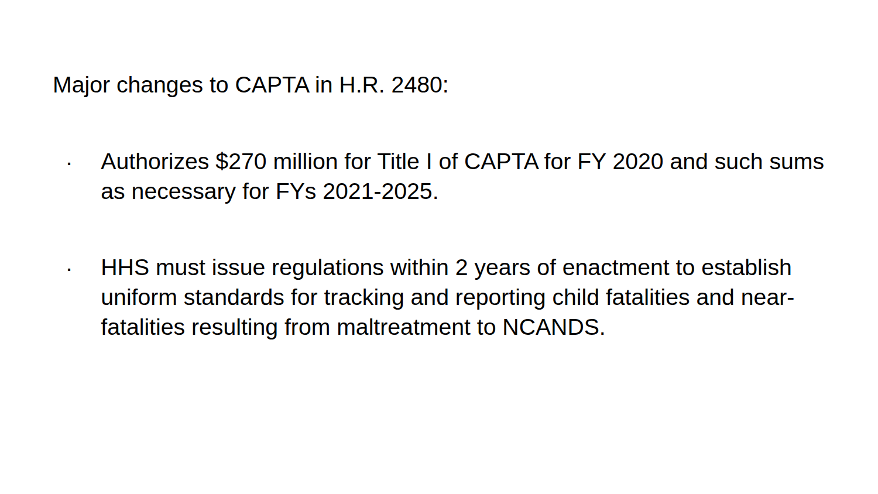Major changes to CAPTA in H.R. 2480:
Authorizes $270 million for Title I of CAPTA for FY 2020 and such sums as necessary for FYs 2021-2025.
HHS must issue regulations within 2 years of enactment to establish uniform standards for tracking and reporting child fatalities and near-fatalities resulting from maltreatment to NCANDS.